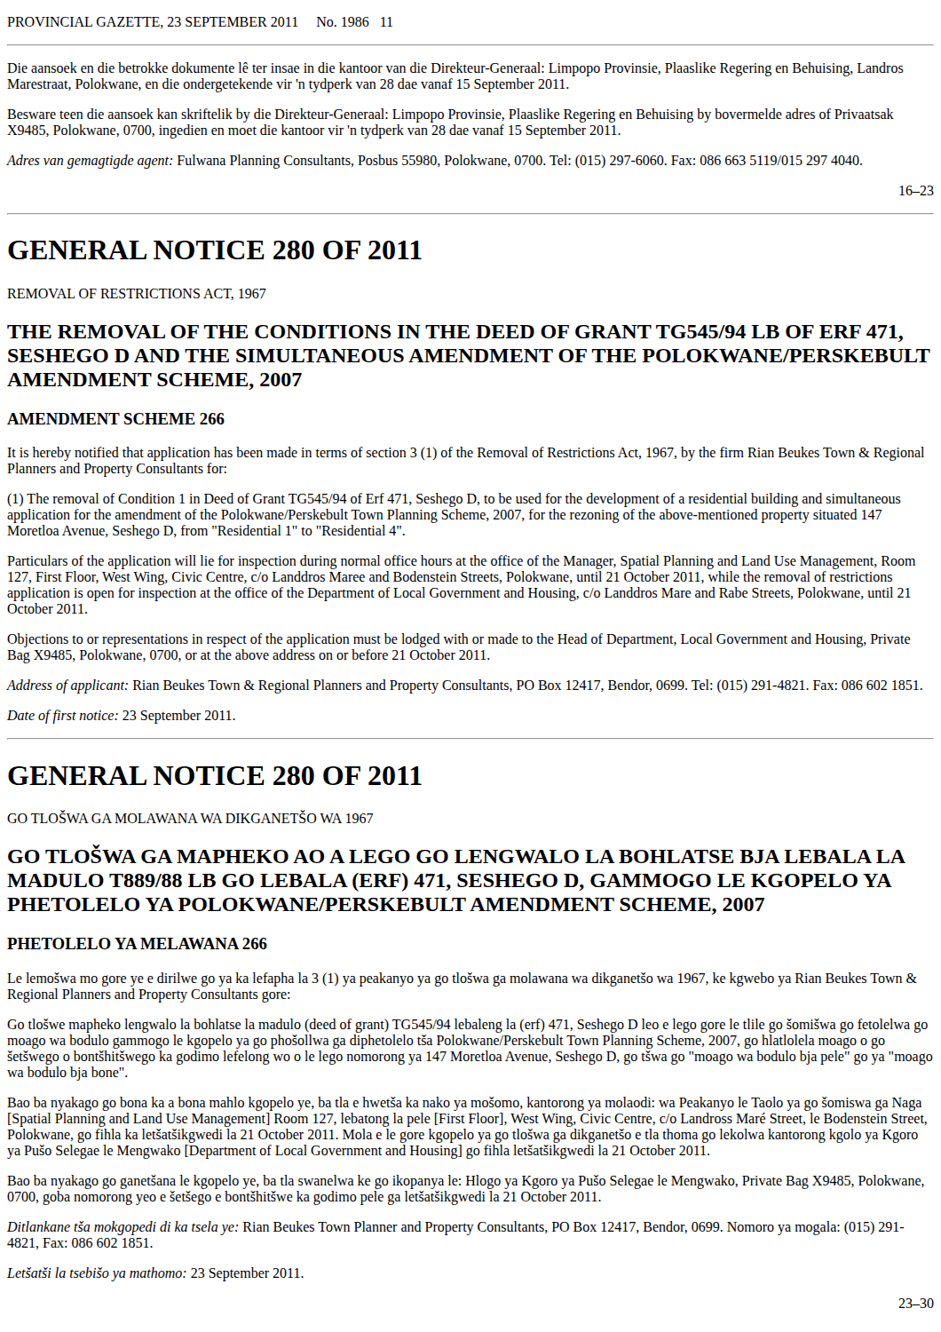PROVINCIAL GAZETTE, 23 SEPTEMBER 2011 No. 1986 11
Die aansoek en die betrokke dokumente lê ter insae in die kantoor van die Direkteur-Generaal: Limpopo Provinsie, Plaaslike Regering en Behuising, Landros Marestraat, Polokwane, en die ondergetekende vir 'n tydperk van 28 dae vanaf 15 September 2011.
Besware teen die aansoek kan skriftelik by die Direkteur-Generaal: Limpopo Provinsie, Plaaslike Regering en Behuising by bovermelde adres of Privaatsak X9485, Polokwane, 0700, ingedien en moet die kantoor vir 'n tydperk van 28 dae vanaf 15 September 2011.
Adres van gemagtigde agent: Fulwana Planning Consultants, Posbus 55980, Polokwane, 0700. Tel: (015) 297-6060. Fax: 086 663 5119/015 297 4040.
16–23
GENERAL NOTICE 280 OF 2011
REMOVAL OF RESTRICTIONS ACT, 1967
THE REMOVAL OF THE CONDITIONS IN THE DEED OF GRANT TG545/94 LB OF ERF 471, SESHEGO D AND THE SIMULTANEOUS AMENDMENT OF THE POLOKWANE/PERSKEBULT AMENDMENT SCHEME, 2007
AMENDMENT SCHEME 266
It is hereby notified that application has been made in terms of section 3 (1) of the Removal of Restrictions Act, 1967, by the firm Rian Beukes Town & Regional Planners and Property Consultants for:
(1) The removal of Condition 1 in Deed of Grant TG545/94 of Erf 471, Seshego D, to be used for the development of a residential building and simultaneous application for the amendment of the Polokwane/Perskebult Town Planning Scheme, 2007, for the rezoning of the above-mentioned property situated 147 Moretloa Avenue, Seshego D, from "Residential 1" to "Residential 4".
Particulars of the application will lie for inspection during normal office hours at the office of the Manager, Spatial Planning and Land Use Management, Room 127, First Floor, West Wing, Civic Centre, c/o Landdros Maree and Bodenstein Streets, Polokwane, until 21 October 2011, while the removal of restrictions application is open for inspection at the office of the Department of Local Government and Housing, c/o Landdros Mare and Rabe Streets, Polokwane, until 21 October 2011.
Objections to or representations in respect of the application must be lodged with or made to the Head of Department, Local Government and Housing, Private Bag X9485, Polokwane, 0700, or at the above address on or before 21 October 2011.
Address of applicant: Rian Beukes Town & Regional Planners and Property Consultants, PO Box 12417, Bendor, 0699. Tel: (015) 291-4821. Fax: 086 602 1851.
Date of first notice: 23 September 2011.
GENERAL NOTICE 280 OF 2011
GO TLOŠWA GA MOLAWANA WA DIKGANETŠO WA 1967
GO TLOŠWA GA MAPHEKO AO A LEGO GO LENGWALO LA BOHLATSE BJA LEBALA LA MADULO T889/88 LB GO LEBALA (ERF) 471, SESHEGO D, GAMMOGO LE KGOPELO YA PHETOLELO YA POLOKWANE/PERSKEBULT AMENDMENT SCHEME, 2007
PHETOLELO YA MELAWANA 266
Le lemošwa mo gore ye e dirilwe go ya ka lefapha la 3 (1) ya peakanyo ya go tlošwa ga molawana wa dikganetšo wa 1967, ke kgwebo ya Rian Beukes Town & Regional Planners and Property Consultants gore:
Go tlošwe mapheko lengwalo la bohlatse la madulo (deed of grant) TG545/94 lebaleng la (erf) 471, Seshego D leo e lego gore le tlile go šomišwa go fetolelwa go moago wa bodulo gammogo le kgopelo ya go phošollwa ga diphetolelo tša Polokwane/Perskebult Town Planning Scheme, 2007, go hlatlolela moago o go šetšwego o bontšhitšwego ka godimo lefelong wo o le lego nomorong ya 147 Moretloa Avenue, Seshego D, go tšwa go "moago wa bodulo bja pele" go ya "moago wa bodulo bja bone".
Bao ba nyakago go bona ka a bona mahlo kgopelo ye, ba tla e hwetša ka nako ya mošomo, kantorong ya molaodi: wa Peakanyo le Taolo ya go šomiswa ga Naga [Spatial Planning and Land Use Management] Room 127, lebatong la pele [First Floor], West Wing, Civic Centre, c/o Landross Maré Street, le Bodenstein Street, Polokwane, go fihla ka letšatšikgwedi la 21 October 2011. Mola e le gore kgopelo ya go tlošwa ga dikganetšo e tla thoma go lekolwa kantorong kgolo ya Kgoro ya Pušo Selegae le Mengwako [Department of Local Government and Housing] go fihla letšatšikgwedi la 21 October 2011.
Bao ba nyakago go ganetšana le kgopelo ye, ba tla swanelwa ke go ikopanya le: Hlogo ya Kgoro ya Pušo Selegae le Mengwako, Private Bag X9485, Polokwane, 0700, goba nomorong yeo e šetšego e bontšhitšwe ka godimo pele ga letšatšikgwedi la 21 October 2011.
Ditlankane tša mokgopedi di ka tsela ye: Rian Beukes Town Planner and Property Consultants, PO Box 12417, Bendor, 0699. Nomoro ya mogala: (015) 291-4821, Fax: 086 602 1851.
Letšatši la tsebišo ya mathomo: 23 September 2011.
23–30